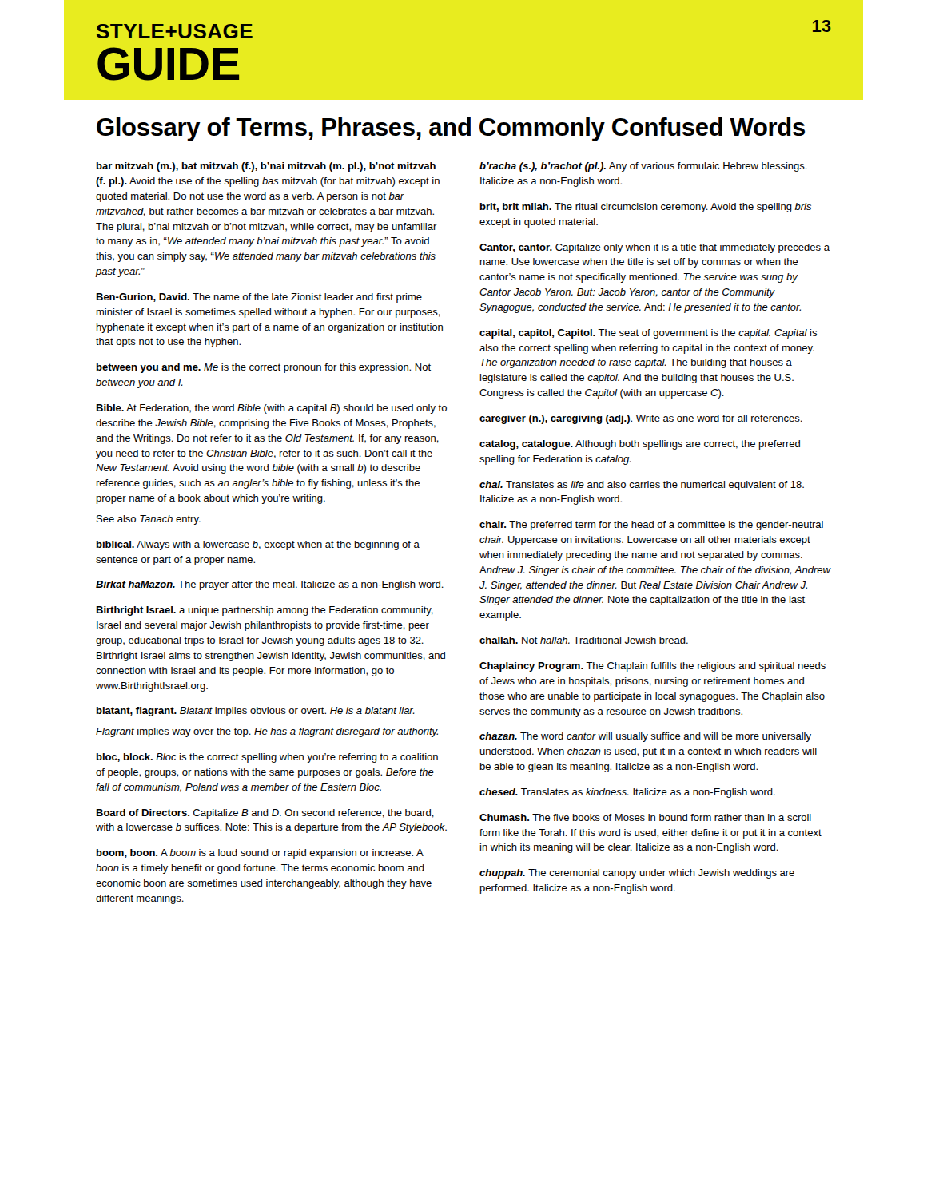13
Style+Usage
Guide
Glossary of Terms, Phrases, and Commonly Confused Words
bar mitzvah (m.), bat mitzvah (f.), b’nai mitzvah (m. pl.), b’not mitzvah (f. pl.). Avoid the use of the spelling bas mitzvah (for bat mitzvah) except in quoted material. Do not use the word as a verb. A person is not bar mitzvahed, but rather becomes a bar mitzvah or celebrates a bar mitzvah. The plural, b’nai mitzvah or b’not mitzvah, while correct, may be unfamiliar to many as in, “We attended many b’nai mitzvah this past year.” To avoid this, you can simply say, “We attended many bar mitzvah celebrations this past year.”
Ben-Gurion, David. The name of the late Zionist leader and first prime minister of Israel is sometimes spelled without a hyphen. For our purposes, hyphenate it except when it’s part of a name of an organization or institution that opts not to use the hyphen.
between you and me. Me is the correct pronoun for this expression. Not between you and I.
Bible. At Federation, the word Bible (with a capital B) should be used only to describe the Jewish Bible, comprising the Five Books of Moses, Prophets, and the Writings. Do not refer to it as the Old Testament. If, for any reason, you need to refer to the Christian Bible, refer to it as such. Don’t call it the New Testament. Avoid using the word bible (with a small b) to describe reference guides, such as an angler’s bible to fly fishing, unless it’s the proper name of a book about which you’re writing.
See also Tanach entry.
biblical. Always with a lowercase b, except when at the beginning of a sentence or part of a proper name.
Birkat haMazon. The prayer after the meal. Italicize as a non-English word.
Birthright Israel. a unique partnership among the Federation community, Israel and several major Jewish philanthropists to provide first-time, peer group, educational trips to Israel for Jewish young adults ages 18 to 32. Birthright Israel aims to strengthen Jewish identity, Jewish communities, and connection with Israel and its people. For more information, go to www.BirthrightIsrael.org.
blatant, flagrant. Blatant implies obvious or overt. He is a blatant liar.
Flagrant implies way over the top. He has a flagrant disregard for authority.
bloc, block. Bloc is the correct spelling when you’re referring to a coalition of people, groups, or nations with the same purposes or goals. Before the fall of communism, Poland was a member of the Eastern Bloc.
Board of Directors. Capitalize B and D. On second reference, the board, with a lowercase b suffices. Note: This is a departure from the AP Stylebook.
boom, boon. A boom is a loud sound or rapid expansion or increase. A boon is a timely benefit or good fortune. The terms economic boom and economic boon are sometimes used interchangeably, although they have different meanings.
b’racha (s.), b’rachot (pl.). Any of various formulaic Hebrew blessings. Italicize as a non-English word.
brit, brit milah. The ritual circumcision ceremony. Avoid the spelling bris except in quoted material.
Cantor, cantor. Capitalize only when it is a title that immediately precedes a name. Use lowercase when the title is set off by commas or when the cantor’s name is not specifically mentioned. The service was sung by Cantor Jacob Yaron. But: Jacob Yaron, cantor of the Community Synagogue, conducted the service. And: He presented it to the cantor.
capital, capitol, Capitol. The seat of government is the capital. Capital is also the correct spelling when referring to capital in the context of money. The organization needed to raise capital. The building that houses a legislature is called the capitol. And the building that houses the U.S. Congress is called the Capitol (with an uppercase C).
caregiver (n.), caregiving (adj.). Write as one word for all references.
catalog, catalogue. Although both spellings are correct, the preferred spelling for Federation is catalog.
chai. Translates as life and also carries the numerical equivalent of 18. Italicize as a non-English word.
chair. The preferred term for the head of a committee is the gender-neutral chair. Uppercase on invitations. Lowercase on all other materials except when immediately preceding the name and not separated by commas. Andrew J. Singer is chair of the committee. The chair of the division, Andrew J. Singer, attended the dinner. But Real Estate Division Chair Andrew J. Singer attended the dinner. Note the capitalization of the title in the last example.
challah. Not hallah. Traditional Jewish bread.
Chaplaincy Program. The Chaplain fulfills the religious and spiritual needs of Jews who are in hospitals, prisons, nursing or retirement homes and those who are unable to participate in local synagogues. The Chaplain also serves the community as a resource on Jewish traditions.
chazan. The word cantor will usually suffice and will be more universally understood. When chazan is used, put it in a context in which readers will be able to glean its meaning. Italicize as a non-English word.
chesed. Translates as kindness. Italicize as a non-English word.
Chumash. The five books of Moses in bound form rather than in a scroll form like the Torah. If this word is used, either define it or put it in a context in which its meaning will be clear. Italicize as a non-English word.
chuppah. The ceremonial canopy under which Jewish weddings are performed. Italicize as a non-English word.